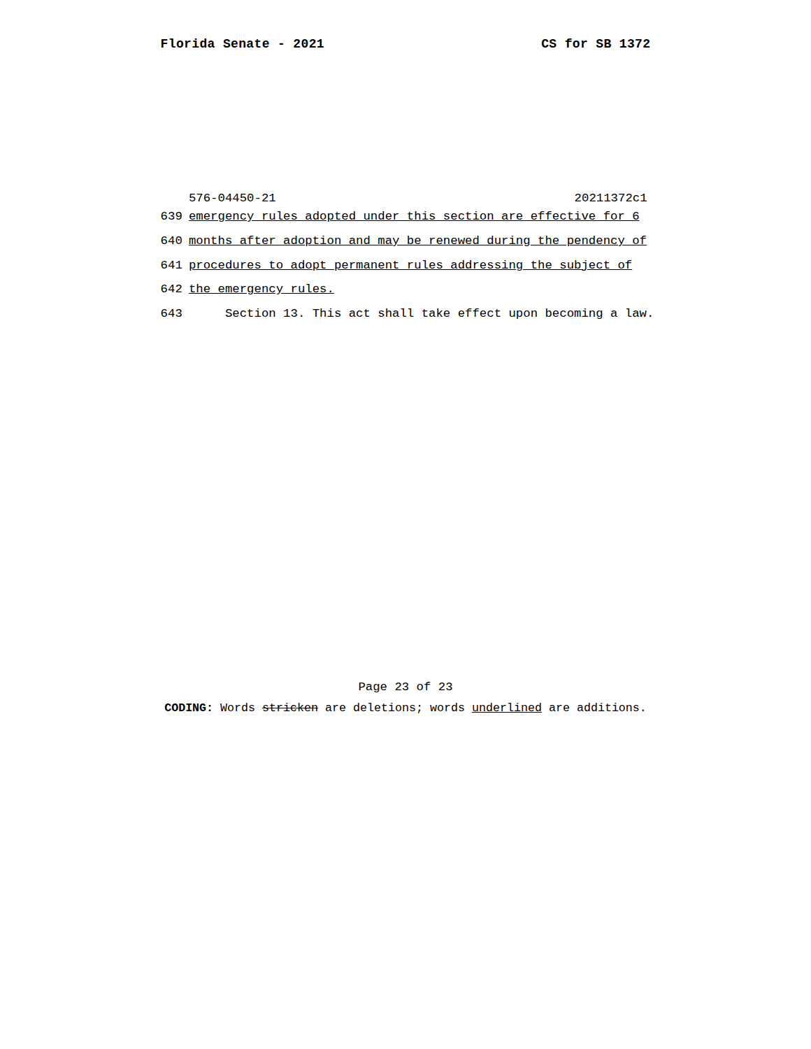Florida Senate - 2021
CS for SB 1372
576-04450-21
20211372c1
639 emergency rules adopted under this section are effective for 6
640 months after adoption and may be renewed during the pendency of
641 procedures to adopt permanent rules addressing the subject of
642 the emergency rules.
643 Section 13. This act shall take effect upon becoming a law.
Page 23 of 23
CODING: Words stricken are deletions; words underlined are additions.